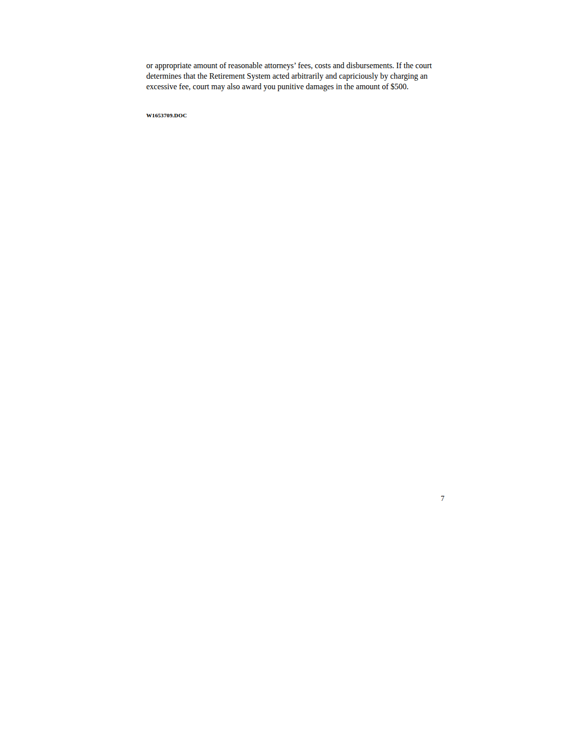or appropriate amount of reasonable attorneys’ fees, costs and disbursements. If the court determines that the Retirement System acted arbitrarily and capriciously by charging an excessive fee, court may also award you punitive damages in the amount of $500.
W1653709.DOC
7